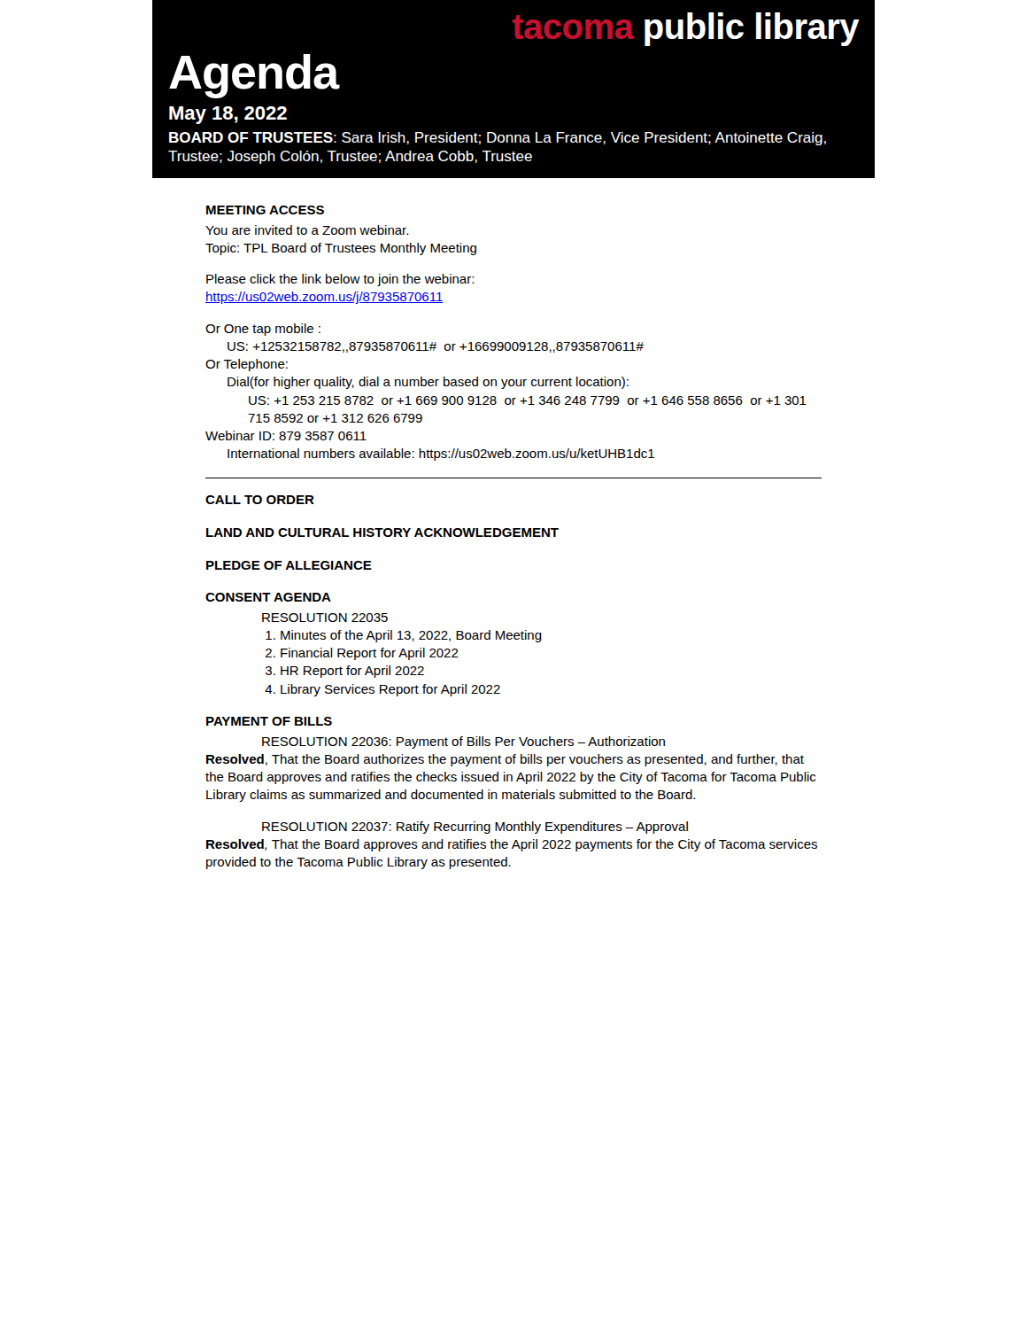tacoma public library
Agenda
May 18, 2022
BOARD OF TRUSTEES: Sara Irish, President; Donna La France, Vice President; Antoinette Craig, Trustee; Joseph Colón, Trustee; Andrea Cobb, Trustee
Meeting Access
You are invited to a Zoom webinar.
Topic: TPL Board of Trustees Monthly Meeting
Please click the link below to join the webinar:
https://us02web.zoom.us/j/87935870611
Or One tap mobile :
US: +12532158782,,87935870611# or +16699009128,,87935870611#
Or Telephone:
Dial(for higher quality, dial a number based on your current location):
US: +1 253 215 8782 or +1 669 900 9128 or +1 346 248 7799 or +1 646 558 8656 or +1 301 715 8592 or +1 312 626 6799
Webinar ID: 879 3587 0611
International numbers available: https://us02web.zoom.us/u/ketUHB1dc1
Call to Order
Land and Cultural History Acknowledgement
Pledge of Allegiance
Consent Agenda
RESOLUTION 22035
Minutes of the April 13, 2022, Board Meeting
Financial Report for April 2022
HR Report for April 2022
Library Services Report for April 2022
Payment of Bills
RESOLUTION 22036: Payment of Bills Per Vouchers – Authorization
Resolved, That the Board authorizes the payment of bills per vouchers as presented, and further, that the Board approves and ratifies the checks issued in April 2022 by the City of Tacoma for Tacoma Public Library claims as summarized and documented in materials submitted to the Board.
RESOLUTION 22037: Ratify Recurring Monthly Expenditures – Approval
Resolved, That the Board approves and ratifies the April 2022 payments for the City of Tacoma services provided to the Tacoma Public Library as presented.